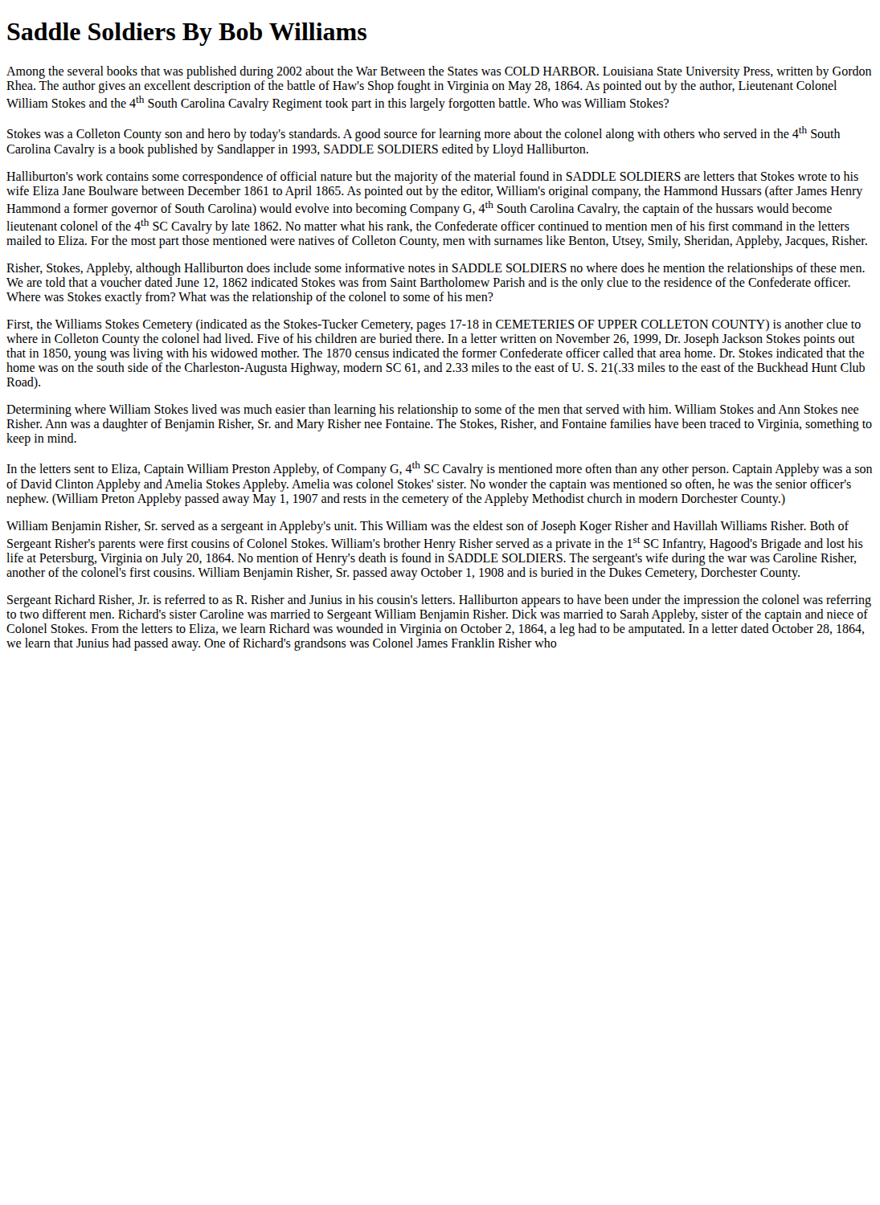Saddle Soldiers By Bob Williams
Among the several books that was published during 2002 about the War Between the States was COLD HARBOR. Louisiana State University Press, written by Gordon Rhea. The author gives an excellent description of the battle of Haw's Shop fought in Virginia on May 28, 1864. As pointed out by the author, Lieutenant Colonel William Stokes and the 4th South Carolina Cavalry Regiment took part in this largely forgotten battle. Who was William Stokes?
Stokes was a Colleton County son and hero by today's standards. A good source for learning more about the colonel along with others who served in the 4th South Carolina Cavalry is a book published by Sandlapper in 1993, SADDLE SOLDIERS edited by Lloyd Halliburton.
Halliburton's work contains some correspondence of official nature but the majority of the material found in SADDLE SOLDIERS are letters that Stokes wrote to his wife Eliza Jane Boulware between December 1861 to April 1865. As pointed out by the editor, William's original company, the Hammond Hussars (after James Henry Hammond a former governor of South Carolina) would evolve into becoming Company G, 4th South Carolina Cavalry, the captain of the hussars would become lieutenant colonel of the 4th SC Cavalry by late 1862. No matter what his rank, the Confederate officer continued to mention men of his first command in the letters mailed to Eliza. For the most part those mentioned were natives of Colleton County, men with surnames like Benton, Utsey, Smily, Sheridan, Appleby, Jacques, Risher.
Risher, Stokes, Appleby, although Halliburton does include some informative notes in SADDLE SOLDIERS no where does he mention the relationships of these men. We are told that a voucher dated June 12, 1862 indicated Stokes was from Saint Bartholomew Parish and is the only clue to the residence of the Confederate officer. Where was Stokes exactly from? What was the relationship of the colonel to some of his men?
First, the Williams Stokes Cemetery (indicated as the Stokes-Tucker Cemetery, pages 17-18 in CEMETERIES OF UPPER COLLETON COUNTY) is another clue to where in Colleton County the colonel had lived. Five of his children are buried there. In a letter written on November 26, 1999, Dr. Joseph Jackson Stokes points out that in 1850, young was living with his widowed mother. The 1870 census indicated the former Confederate officer called that area home. Dr. Stokes indicated that the home was on the south side of the Charleston-Augusta Highway, modern SC 61, and 2.33 miles to the east of U. S. 21(.33 miles to the east of the Buckhead Hunt Club Road).
Determining where William Stokes lived was much easier than learning his relationship to some of the men that served with him. William Stokes and Ann Stokes nee Risher. Ann was a daughter of Benjamin Risher, Sr. and Mary Risher nee Fontaine. The Stokes, Risher, and Fontaine families have been traced to Virginia, something to keep in mind.
In the letters sent to Eliza, Captain William Preston Appleby, of Company G, 4th SC Cavalry is mentioned more often than any other person. Captain Appleby was a son of David Clinton Appleby and Amelia Stokes Appleby. Amelia was colonel Stokes' sister. No wonder the captain was mentioned so often, he was the senior officer's nephew. (William Preton Appleby passed away May 1, 1907 and rests in the cemetery of the Appleby Methodist church in modern Dorchester County.)
William Benjamin Risher, Sr. served as a sergeant in Appleby's unit. This William was the eldest son of Joseph Koger Risher and Havillah Williams Risher. Both of Sergeant Risher's parents were first cousins of Colonel Stokes. William's brother Henry Risher served as a private in the 1st SC Infantry, Hagood's Brigade and lost his life at Petersburg, Virginia on July 20, 1864. No mention of Henry's death is found in SADDLE SOLDIERS. The sergeant's wife during the war was Caroline Risher, another of the colonel's first cousins. William Benjamin Risher, Sr. passed away October 1, 1908 and is buried in the Dukes Cemetery, Dorchester County.
Sergeant Richard Risher, Jr. is referred to as R. Risher and Junius in his cousin's letters. Halliburton appears to have been under the impression the colonel was referring to two different men. Richard's sister Caroline was married to Sergeant William Benjamin Risher. Dick was married to Sarah Appleby, sister of the captain and niece of Colonel Stokes. From the letters to Eliza, we learn Richard was wounded in Virginia on October 2, 1864, a leg had to be amputated. In a letter dated October 28, 1864, we learn that Junius had passed away. One of Richard's grandsons was Colonel James Franklin Risher who